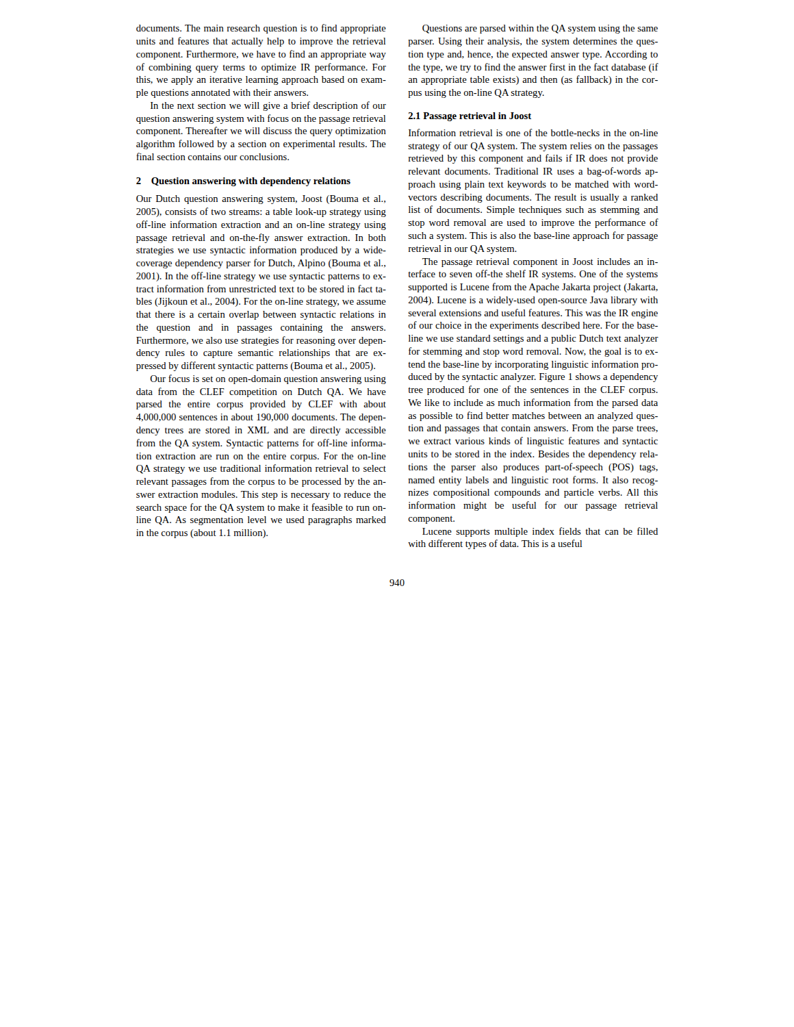documents. The main research question is to find appropriate units and features that actually help to improve the retrieval component. Furthermore, we have to find an appropriate way of combining query terms to optimize IR performance. For this, we apply an iterative learning approach based on example questions annotated with their answers.
In the next section we will give a brief description of our question answering system with focus on the passage retrieval component. Thereafter we will discuss the query optimization algorithm followed by a section on experimental results. The final section contains our conclusions.
2 Question answering with dependency relations
Our Dutch question answering system, Joost (Bouma et al., 2005), consists of two streams: a table look-up strategy using off-line information extraction and an on-line strategy using passage retrieval and on-the-fly answer extraction. In both strategies we use syntactic information produced by a wide-coverage dependency parser for Dutch, Alpino (Bouma et al., 2001). In the off-line strategy we use syntactic patterns to extract information from unrestricted text to be stored in fact tables (Jijkoun et al., 2004). For the on-line strategy, we assume that there is a certain overlap between syntactic relations in the question and in passages containing the answers. Furthermore, we also use strategies for reasoning over dependency rules to capture semantic relationships that are expressed by different syntactic patterns (Bouma et al., 2005).
Our focus is set on open-domain question answering using data from the CLEF competition on Dutch QA. We have parsed the entire corpus provided by CLEF with about 4,000,000 sentences in about 190,000 documents. The dependency trees are stored in XML and are directly accessible from the QA system. Syntactic patterns for off-line information extraction are run on the entire corpus. For the on-line QA strategy we use traditional information retrieval to select relevant passages from the corpus to be processed by the answer extraction modules. This step is necessary to reduce the search space for the QA system to make it feasible to run on-line QA. As segmentation level we used paragraphs marked in the corpus (about 1.1 million).
Questions are parsed within the QA system using the same parser. Using their analysis, the system determines the question type and, hence, the expected answer type. According to the type, we try to find the answer first in the fact database (if an appropriate table exists) and then (as fallback) in the corpus using the on-line QA strategy.
2.1 Passage retrieval in Joost
Information retrieval is one of the bottle-necks in the on-line strategy of our QA system. The system relies on the passages retrieved by this component and fails if IR does not provide relevant documents. Traditional IR uses a bag-of-words approach using plain text keywords to be matched with word-vectors describing documents. The result is usually a ranked list of documents. Simple techniques such as stemming and stop word removal are used to improve the performance of such a system. This is also the base-line approach for passage retrieval in our QA system.
The passage retrieval component in Joost includes an interface to seven off-the shelf IR systems. One of the systems supported is Lucene from the Apache Jakarta project (Jakarta, 2004). Lucene is a widely-used open-source Java library with several extensions and useful features. This was the IR engine of our choice in the experiments described here. For the base-line we use standard settings and a public Dutch text analyzer for stemming and stop word removal. Now, the goal is to extend the base-line by incorporating linguistic information produced by the syntactic analyzer. Figure 1 shows a dependency tree produced for one of the sentences in the CLEF corpus. We like to include as much information from the parsed data as possible to find better matches between an analyzed question and passages that contain answers. From the parse trees, we extract various kinds of linguistic features and syntactic units to be stored in the index. Besides the dependency relations the parser also produces part-of-speech (POS) tags, named entity labels and linguistic root forms. It also recognizes compositional compounds and particle verbs. All this information might be useful for our passage retrieval component.
Lucene supports multiple index fields that can be filled with different types of data. This is a useful
940